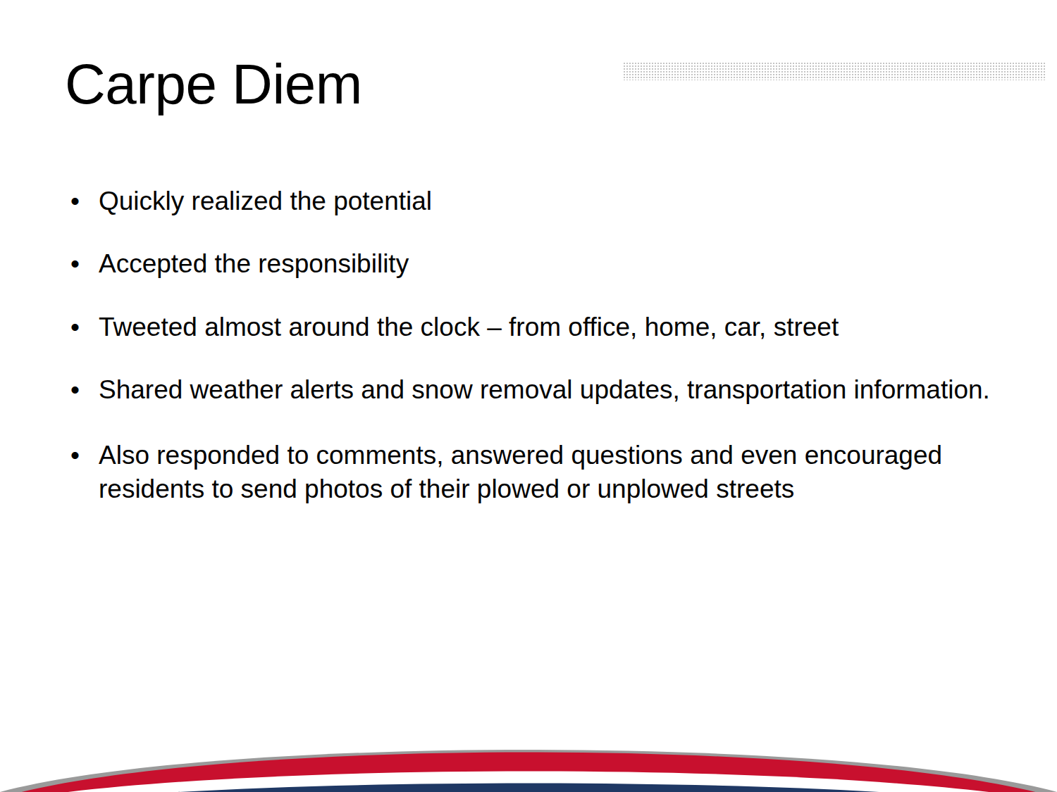Carpe Diem
Quickly realized the potential
Accepted the responsibility
Tweeted almost around the clock – from office, home, car, street
Shared weather alerts and snow removal updates, transportation information.
Also responded to comments, answered questions and even encouraged residents to send photos of their plowed or unplowed streets